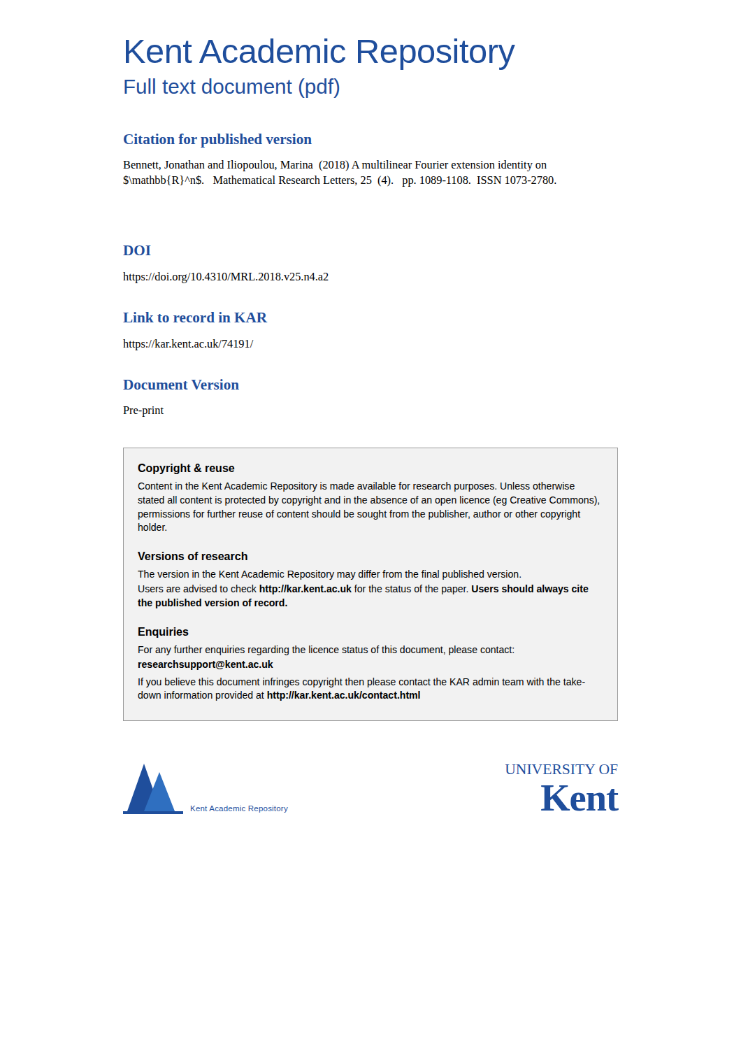Kent Academic Repository
Full text document (pdf)
Citation for published version
Bennett, Jonathan and Iliopoulou, Marina (2018) A multilinear Fourier extension identity on $\mathbb{R}^n$. Mathematical Research Letters, 25 (4). pp. 1089-1108. ISSN 1073-2780.
DOI
https://doi.org/10.4310/MRL.2018.v25.n4.a2
Link to record in KAR
https://kar.kent.ac.uk/74191/
Document Version
Pre-print
Copyright & reuse
Content in the Kent Academic Repository is made available for research purposes. Unless otherwise stated all content is protected by copyright and in the absence of an open licence (eg Creative Commons), permissions for further reuse of content should be sought from the publisher, author or other copyright holder.
Versions of research
The version in the Kent Academic Repository may differ from the final published version.
Users are advised to check http://kar.kent.ac.uk for the status of the paper. Users should always cite the published version of record.
Enquiries
For any further enquiries regarding the licence status of this document, please contact:
researchsupport@kent.ac.uk
If you believe this document infringes copyright then please contact the KAR admin team with the take-down information provided at http://kar.kent.ac.uk/contact.html
Kent Academic Repository
UNIVERSITY OF Kent